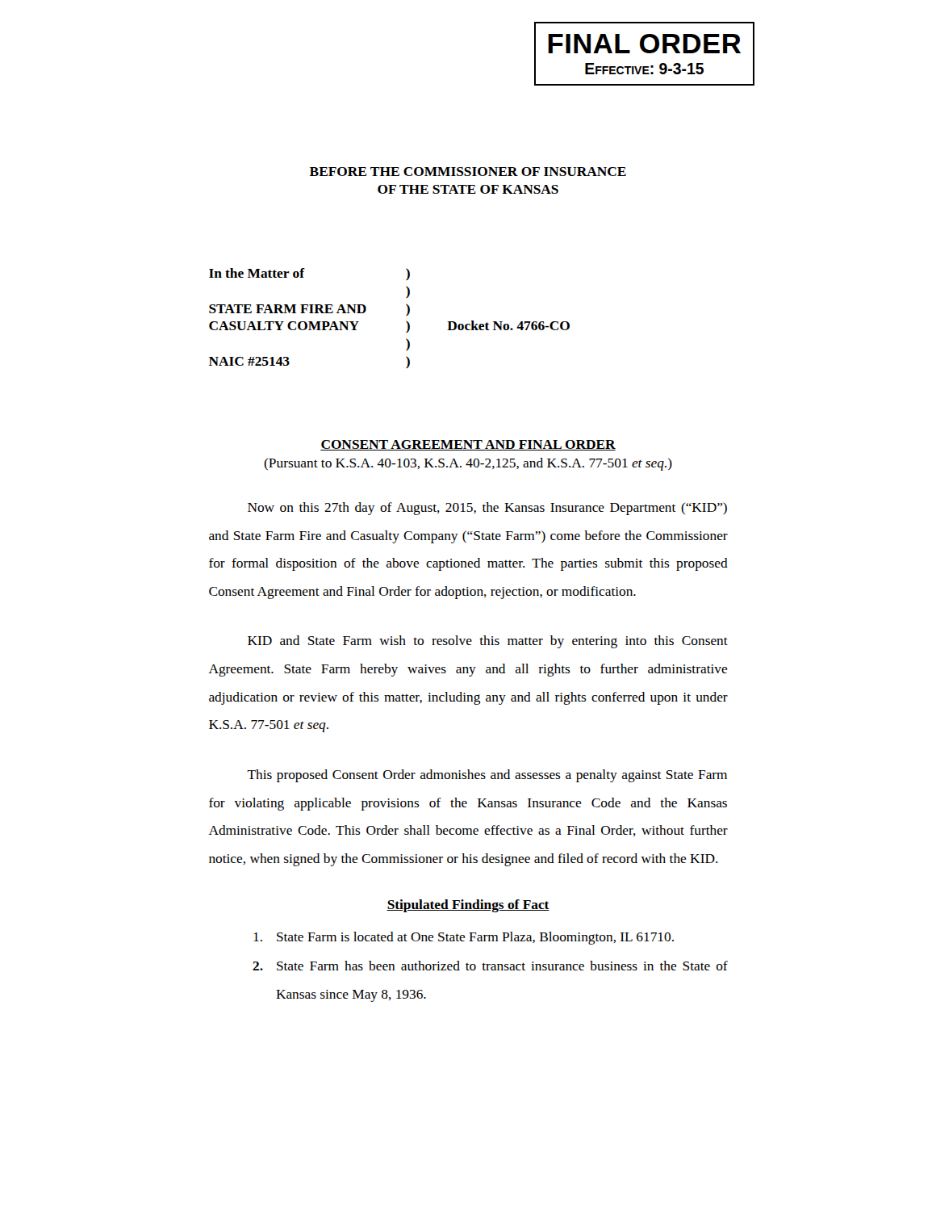FINAL ORDER
Effective: 9-3-15
BEFORE THE COMMISSIONER OF INSURANCE
OF THE STATE OF KANSAS
| In the Matter of | ) | |
| | ) | |
| STATE FARM FIRE AND | ) | |
| CASUALTY COMPANY | ) | Docket No. 4766-CO |
| | ) | |
| NAIC #25143 | ) | |
CONSENT AGREEMENT AND FINAL ORDER
(Pursuant to K.S.A. 40-103, K.S.A. 40-2,125, and K.S.A. 77-501 et seq.)
Now on this 27th day of August, 2015, the Kansas Insurance Department (“KID”) and State Farm Fire and Casualty Company (“State Farm”) come before the Commissioner for formal disposition of the above captioned matter. The parties submit this proposed Consent Agreement and Final Order for adoption, rejection, or modification.
KID and State Farm wish to resolve this matter by entering into this Consent Agreement. State Farm hereby waives any and all rights to further administrative adjudication or review of this matter, including any and all rights conferred upon it under K.S.A. 77-501 et seq.
This proposed Consent Order admonishes and assesses a penalty against State Farm for violating applicable provisions of the Kansas Insurance Code and the Kansas Administrative Code. This Order shall become effective as a Final Order, without further notice, when signed by the Commissioner or his designee and filed of record with the KID.
Stipulated Findings of Fact
State Farm is located at One State Farm Plaza, Bloomington, IL 61710.
State Farm has been authorized to transact insurance business in the State of Kansas since May 8, 1936.